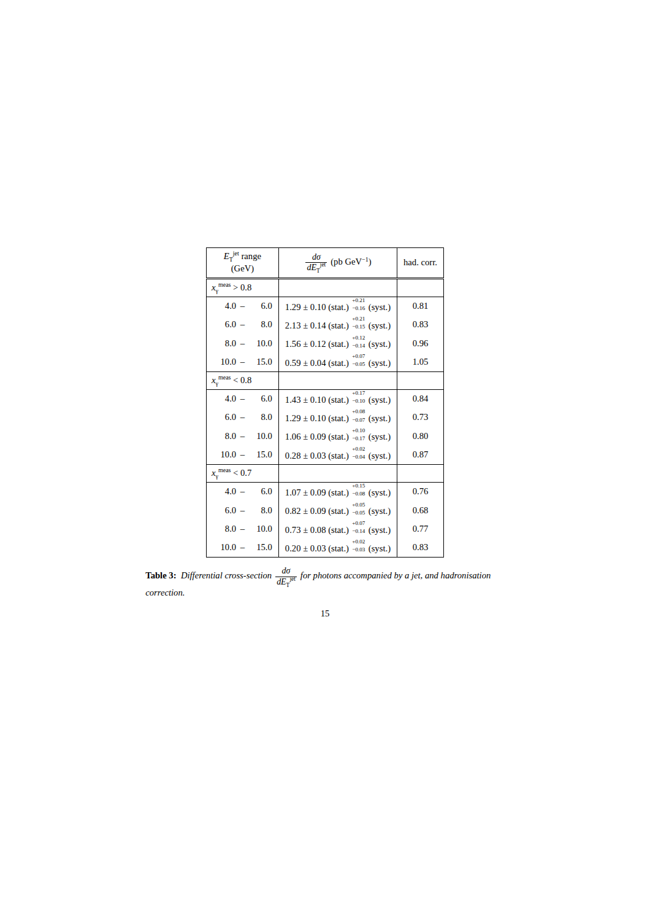| E T jet range (GeV) | dσ dE T jet (pb GeV −1 ) | had. corr. |
| x γ meas > 0.8 | | |
| 4.0 – 6.0 | 1.29 ± 0.10 (stat.) +0.21 −0.16 (syst.) | 0.81 |
| 6.0 – 8.0 | 2.13 ± 0.14 (stat.) +0.21 −0.15 (syst.) | 0.83 |
| 8.0 – 10.0 | 1.56 ± 0.12 (stat.) +0.12 −0.14 (syst.) | 0.96 |
| 10.0 – 15.0 | 0.59 ± 0.04 (stat.) +0.07 −0.05 (syst.) | 1.05 |
| x γ meas < 0.8 | | |
| 4.0 – 6.0 | 1.43 ± 0.10 (stat.) +0.17 −0.10 (syst.) | 0.84 |
| 6.0 – 8.0 | 1.29 ± 0.10 (stat.) +0.08 −0.07 (syst.) | 0.73 |
| 8.0 – 10.0 | 1.06 ± 0.09 (stat.) +0.10 −0.17 (syst.) | 0.80 |
| 10.0 – 15.0 | 0.28 ± 0.03 (stat.) +0.02 −0.04 (syst.) | 0.87 |
| x γ meas < 0.7 | | |
| 4.0 – 6.0 | 1.07 ± 0.09 (stat.) +0.15 −0.08 (syst.) | 0.76 |
| 6.0 – 8.0 | 0.82 ± 0.09 (stat.) +0.05 −0.05 (syst.) | 0.68 |
| 8.0 – 10.0 | 0.73 ± 0.08 (stat.) +0.07 −0.14 (syst.) | 0.77 |
| 10.0 – 15.0 | 0.20 ± 0.03 (stat.) +0.02 −0.03 (syst.) | 0.83 |
Table 3: Differential cross-section dσ dETjet for photons accompanied by a jet, and hadronisation correction.
15